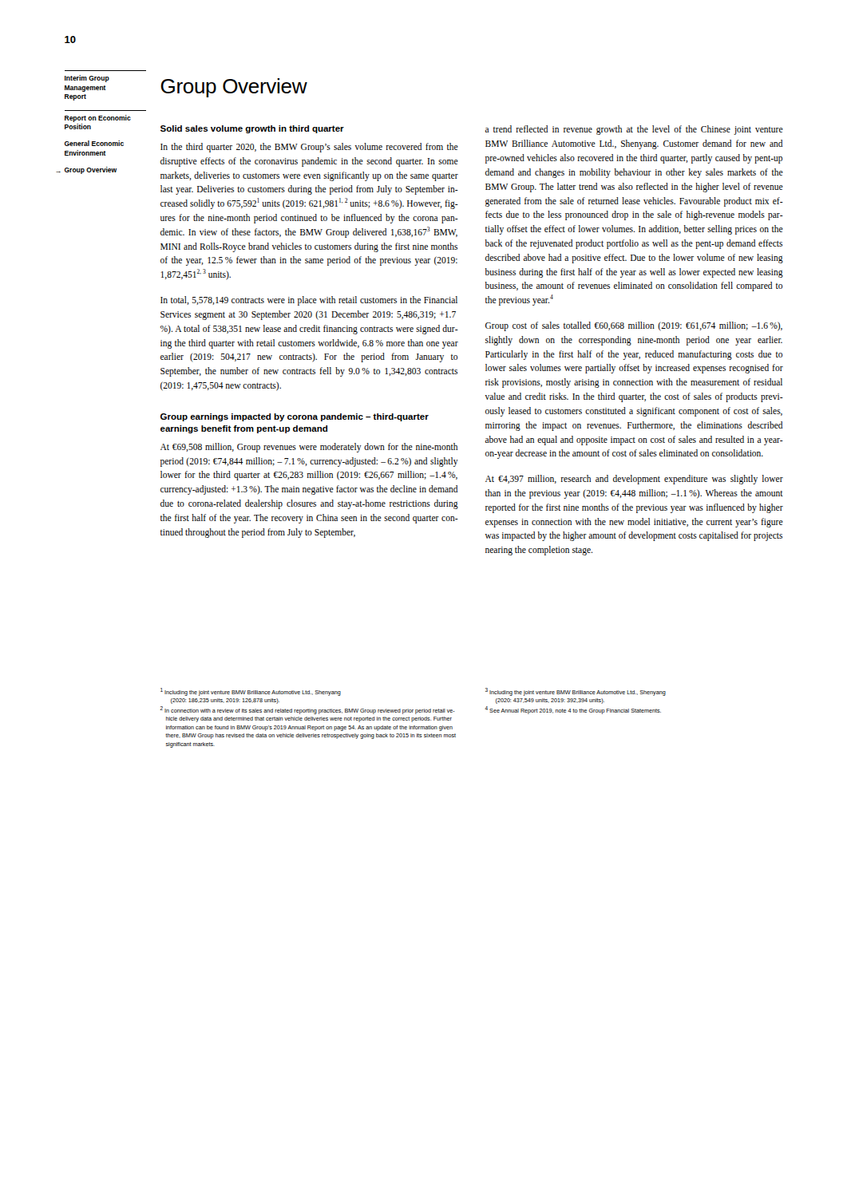10
Interim Group
Management
Report
Report on Economic
Position
General Economic
Environment
→Group Overview
Group Overview
Solid sales volume growth in third quarter
In the third quarter 2020, the BMW Group’s sales volume recovered from the disruptive effects of the coronavirus pandemic in the second quarter. In some markets, deliveries to customers were even significantly up on the same quarter last year. Deliveries to customers during the period from July to September increased solidly to 675,5921 units (2019: 621,9811, 2 units; +8.6 %). However, figures for the nine-month period continued to be influenced by the corona pandemic. In view of these factors, the BMW Group delivered 1,638,1673 BMW, MINI and Rolls-Royce brand vehicles to customers during the first nine months of the year, 12.5 % fewer than in the same period of the previous year (2019: 1,872,4512, 3 units).
In total, 5,578,149 contracts were in place with retail customers in the Financial Services segment at 30 September 2020 (31 December 2019: 5,486,319; +1.7 %). A total of 538,351 new lease and credit financing contracts were signed during the third quarter with retail customers worldwide, 6.8 % more than one year earlier (2019: 504,217 new contracts). For the period from January to September, the number of new contracts fell by 9.0 % to 1,342,803 contracts (2019: 1,475,504 new contracts).
Group earnings impacted by corona pandemic – third-quarter earnings benefit from pent-up demand
At €69,508 million, Group revenues were moderately down for the nine-month period (2019: €74,844 million; – 7.1 %, currency-adjusted: – 6.2 %) and slightly lower for the third quarter at €26,283 million (2019: €26,667 million; –1.4 %, currency-adjusted: +1.3 %). The main negative factor was the decline in demand due to corona-related dealership closures and stay-at-home restrictions during the first half of the year. The recovery in China seen in the second quarter continued throughout the period from July to September,
a trend reflected in revenue growth at the level of the Chinese joint venture BMW Brilliance Automotive Ltd., Shenyang. Customer demand for new and pre-owned vehicles also recovered in the third quarter, partly caused by pent-up demand and changes in mobility behaviour in other key sales markets of the BMW Group. The latter trend was also reflected in the higher level of revenue generated from the sale of returned lease vehicles. Favourable product mix effects due to the less pronounced drop in the sale of high-revenue models partially offset the effect of lower volumes. In addition, better selling prices on the back of the rejuvenated product portfolio as well as the pent-up demand effects described above had a positive effect. Due to the lower volume of new leasing business during the first half of the year as well as lower expected new leasing business, the amount of revenues eliminated on consolidation fell compared to the previous year.4
Group cost of sales totalled €60,668 million (2019: €61,674 million; –1.6 %), slightly down on the corresponding nine-month period one year earlier. Particularly in the first half of the year, reduced manufacturing costs due to lower sales volumes were partially offset by increased expenses recognised for risk provisions, mostly arising in connection with the measurement of residual value and credit risks. In the third quarter, the cost of sales of products previously leased to customers constituted a significant component of cost of sales, mirroring the impact on revenues. Furthermore, the eliminations described above had an equal and opposite impact on cost of sales and resulted in a year-on-year decrease in the amount of cost of sales eliminated on consolidation.
At €4,397 million, research and development expenditure was slightly lower than in the previous year (2019: €4,448 million; –1.1 %). Whereas the amount reported for the first nine months of the previous year was influenced by higher expenses in connection with the new model initiative, the current year’s figure was impacted by the higher amount of development costs capitalised for projects nearing the completion stage.
1 Including the joint venture BMW Brilliance Automotive Ltd., Shenyang
(2020: 186,235 units, 2019: 126,878 units).
2 In connection with a review of its sales and related reporting practices, BMW Group reviewed prior period retail vehicle delivery data and determined that certain vehicle deliveries were not reported in the correct periods. Further information can be found in BMW Group’s 2019 Annual Report on page 54. As an update of the information given there, BMW Group has revised the data on vehicle deliveries retrospectively going back to 2015 in its sixteen most significant markets.
3 Including the joint venture BMW Brilliance Automotive Ltd., Shenyang
(2020: 437,549 units, 2019: 392,394 units).
4 See Annual Report 2019, note 4 to the Group Financial Statements.